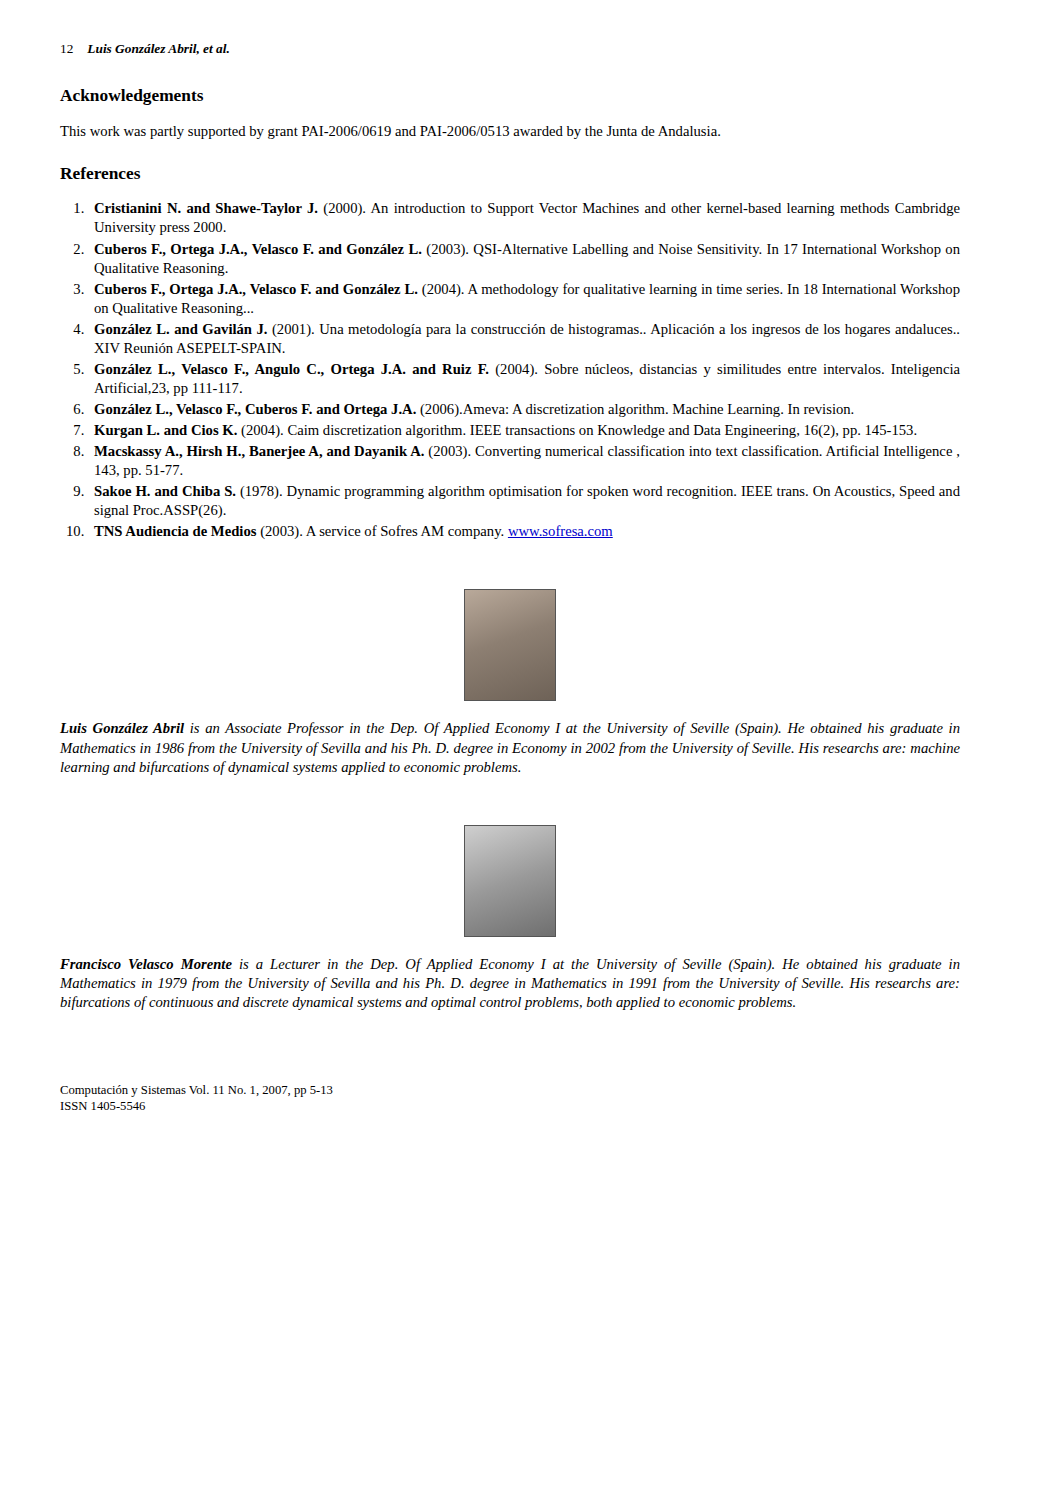12 Luis González Abril, et al.
Acknowledgements
This work was partly supported by grant PAI-2006/0619 and PAI-2006/0513 awarded by the Junta de Andalusia.
References
Cristianini N. and Shawe-Taylor J. (2000). An introduction to Support Vector Machines and other kernel-based learning methods Cambridge University press 2000.
Cuberos F., Ortega J.A., Velasco F. and González L. (2003). QSI-Alternative Labelling and Noise Sensitivity. In 17 International Workshop on Qualitative Reasoning.
Cuberos F., Ortega J.A., Velasco F. and González L. (2004). A methodology for qualitative learning in time series. In 18 International Workshop on Qualitative Reasoning...
González L. and Gavilán J. (2001). Una metodología para la construcción de histogramas.. Aplicación a los ingresos de los hogares andaluces.. XIV Reunión ASEPELT-SPAIN.
González L., Velasco F., Angulo C., Ortega J.A. and Ruiz F. (2004). Sobre núcleos, distancias y similitudes entre intervalos. Inteligencia Artificial,23, pp 111-117.
González L., Velasco F., Cuberos F. and Ortega J.A. (2006).Ameva: A discretization algorithm. Machine Learning. In revision.
Kurgan L. and Cios K. (2004). Caim discretization algorithm. IEEE transactions on Knowledge and Data Engineering, 16(2), pp. 145-153.
Macskassy A., Hirsh H., Banerjee A, and Dayanik A. (2003). Converting numerical classification into text classification. Artificial Intelligence , 143, pp. 51-77.
Sakoe H. and Chiba S. (1978). Dynamic programming algorithm optimisation for spoken word recognition. IEEE trans. On Acoustics, Speed and signal Proc.ASSP(26).
TNS Audiencia de Medios (2003). A service of Sofres AM company. www.sofresa.com
Luis González Abril is an Associate Professor in the Dep. Of Applied Economy I at the University of Seville (Spain). He obtained his graduate in Mathematics in 1986 from the University of Sevilla and his Ph. D. degree in Economy in 2002 from the University of Seville. His researchs are: machine learning and bifurcations of dynamical systems applied to economic problems.
Francisco Velasco Morente is a Lecturer in the Dep. Of Applied Economy I at the University of Seville (Spain). He obtained his graduate in Mathematics in 1979 from the University of Sevilla and his Ph. D. degree in Mathematics in 1991 from the University of Seville. His researchs are: bifurcations of continuous and discrete dynamical systems and optimal control problems, both applied to economic problems.
Computación y Sistemas Vol. 11 No. 1, 2007, pp 5-13
ISSN 1405-5546